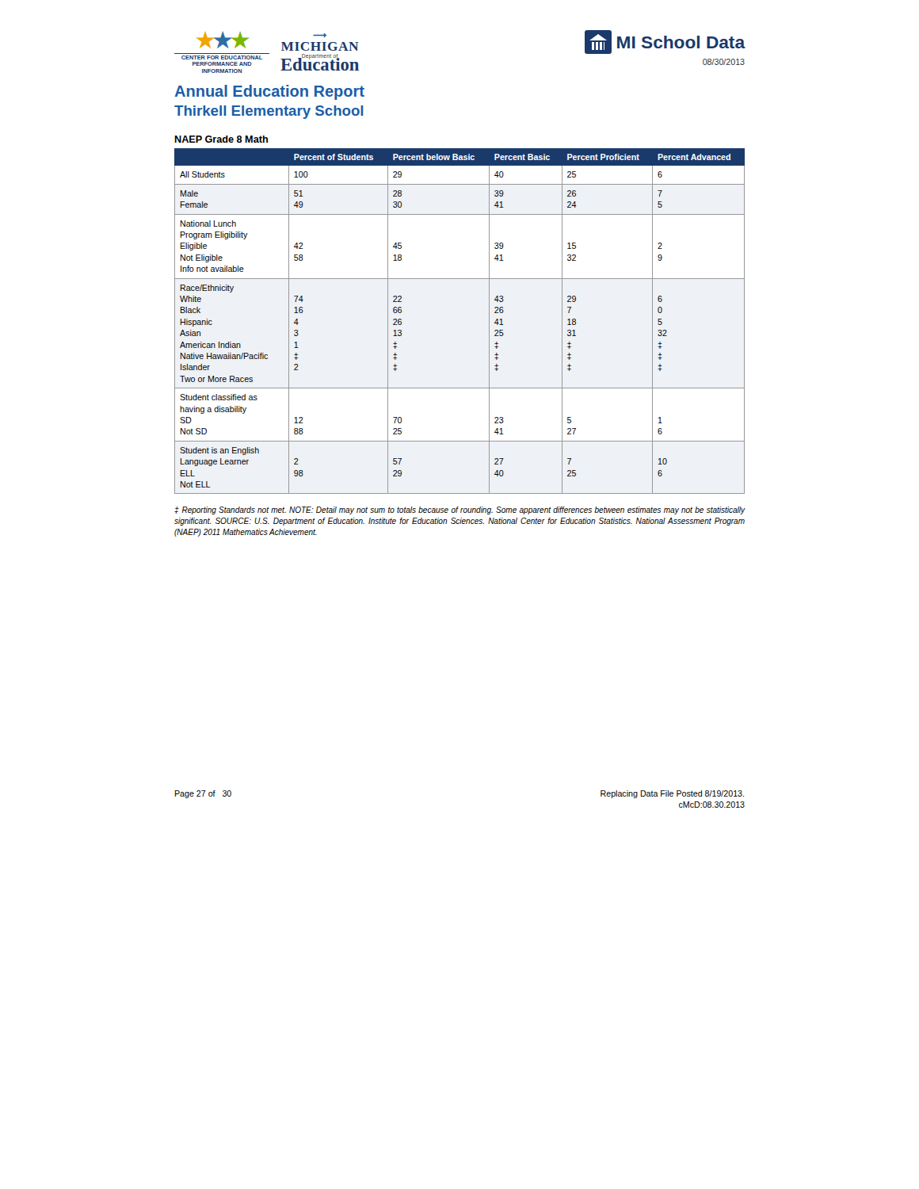★★★
CENTER FOR EDUCATIONAL
PERFORMANCE AND INFORMATION
⟶
MICHIGAN
Department of
Education
MI School Data
08/30/2013
Annual Education Report
Thirkell Elementary School
NAEP Grade 8 Math
| | Percent of Students | Percent below Basic | Percent Basic | Percent Proficient | Percent Advanced |
| --- | --- | --- | --- | --- | --- |
| All Students | 100 | 29 | 40 | 25 | 6 |
| Male Female | 51 49 | 28 30 | 39 41 | 26 24 | 7 5 |
| National Lunch Program Eligibility Eligible Not Eligible Info not available | 42 58 | 45 18 | 39 41 | 15 32 | 2 9 |
| Race/Ethnicity White Black Hispanic Asian American Indian Native Hawaiian/Pacific Islander Two or More Races | 74 16 4 3 1 ‡ 2 | 22 66 26 13 ‡ ‡ ‡ | 43 26 41 25 ‡ ‡ ‡ | 29 7 18 31 ‡ ‡ ‡ | 6 0 5 32 ‡ ‡ ‡ |
| Student classified as having a disability SD Not SD | 12 88 | 70 25 | 23 41 | 5 27 | 1 6 |
| Student is an English Language Learner ELL Not ELL | 2 98 | 57 29 | 27 40 | 7 25 | 10 6 |
‡ Reporting Standards not met. NOTE: Detail may not sum to totals because of rounding. Some apparent differences between estimates may not be statistically significant. SOURCE: U.S. Department of Education. Institute for Education Sciences. National Center for Education Statistics. National Assessment Program (NAEP) 2011 Mathematics Achievement.
Page 27 of 30
Replacing Data File Posted 8/19/2013.
cMcD:08.30.2013